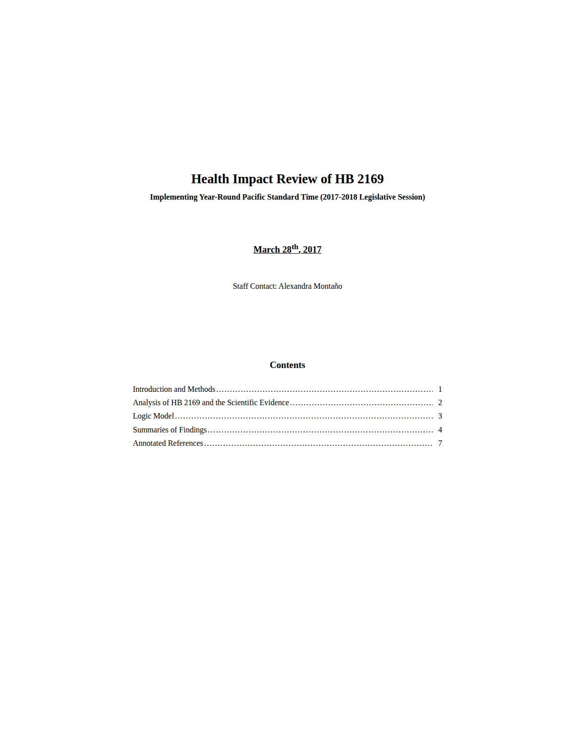Health Impact Review of HB 2169
Implementing Year-Round Pacific Standard Time (2017-2018 Legislative Session)
March 28th, 2017
Staff Contact: Alexandra Montaño
Contents
Introduction and Methods .................................................................................................................. 1
Analysis of HB 2169 and the Scientific Evidence ......................................................................... 2
Logic Model ................................................................................................................................. 3
Summaries of Findings ............................................................................................................... 4
Annotated References ................................................................................................................. 7